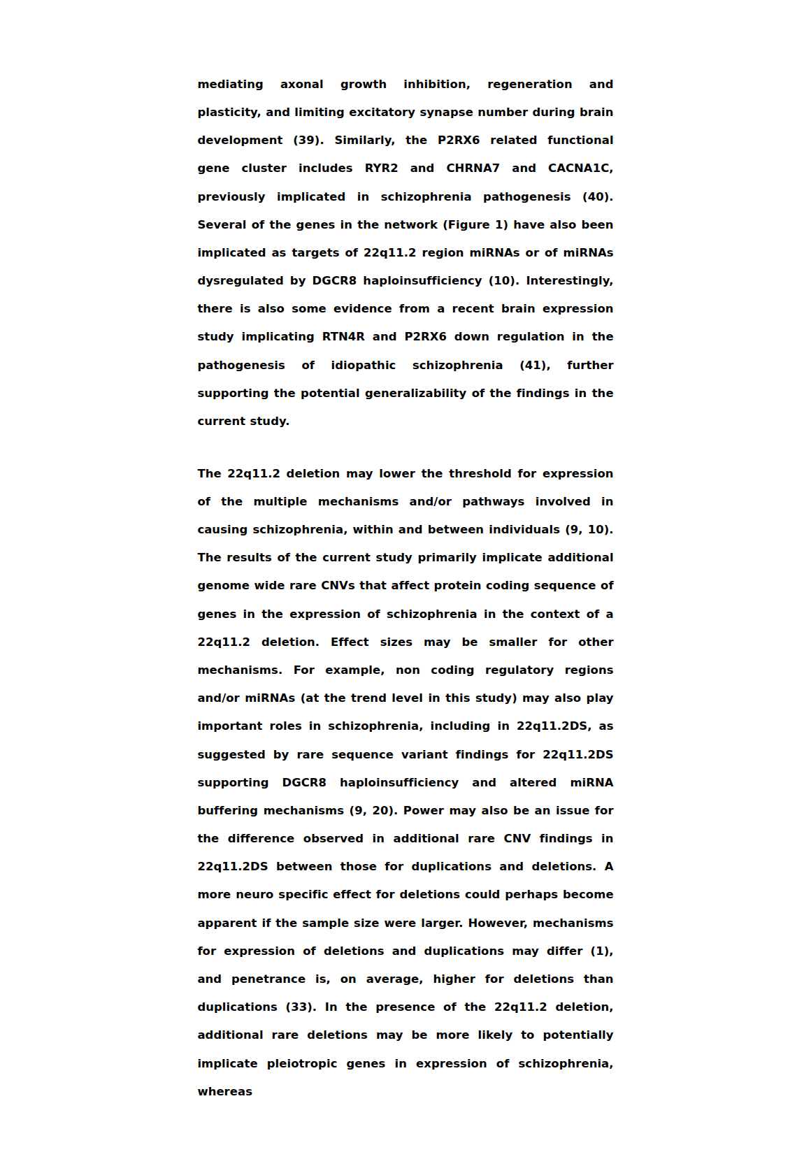mediating axonal growth inhibition, regeneration and plasticity, and limiting excitatory synapse number during brain development (39). Similarly, the P2RX6 related functional gene cluster includes RYR2 and CHRNA7 and CACNA1C, previously implicated in schizophrenia pathogenesis (40). Several of the genes in the network (Figure 1) have also been implicated as targets of 22q11.2 region miRNAs or of miRNAs dysregulated by DGCR8 haploinsufficiency (10). Interestingly, there is also some evidence from a recent brain expression study implicating RTN4R and P2RX6 down regulation in the pathogenesis of idiopathic schizophrenia (41), further supporting the potential generalizability of the findings in the current study.
The 22q11.2 deletion may lower the threshold for expression of the multiple mechanisms and/or pathways involved in causing schizophrenia, within and between individuals (9, 10). The results of the current study primarily implicate additional genome wide rare CNVs that affect protein coding sequence of genes in the expression of schizophrenia in the context of a 22q11.2 deletion. Effect sizes may be smaller for other mechanisms. For example, non coding regulatory regions and/or miRNAs (at the trend level in this study) may also play important roles in schizophrenia, including in 22q11.2DS, as suggested by rare sequence variant findings for 22q11.2DS supporting DGCR8 haploinsufficiency and altered miRNA buffering mechanisms (9, 20). Power may also be an issue for the difference observed in additional rare CNV findings in 22q11.2DS between those for duplications and deletions. A more neuro specific effect for deletions could perhaps become apparent if the sample size were larger. However, mechanisms for expression of deletions and duplications may differ (1), and penetrance is, on average, higher for deletions than duplications (33). In the presence of the 22q11.2 deletion, additional rare deletions may be more likely to potentially implicate pleiotropic genes in expression of schizophrenia, whereas